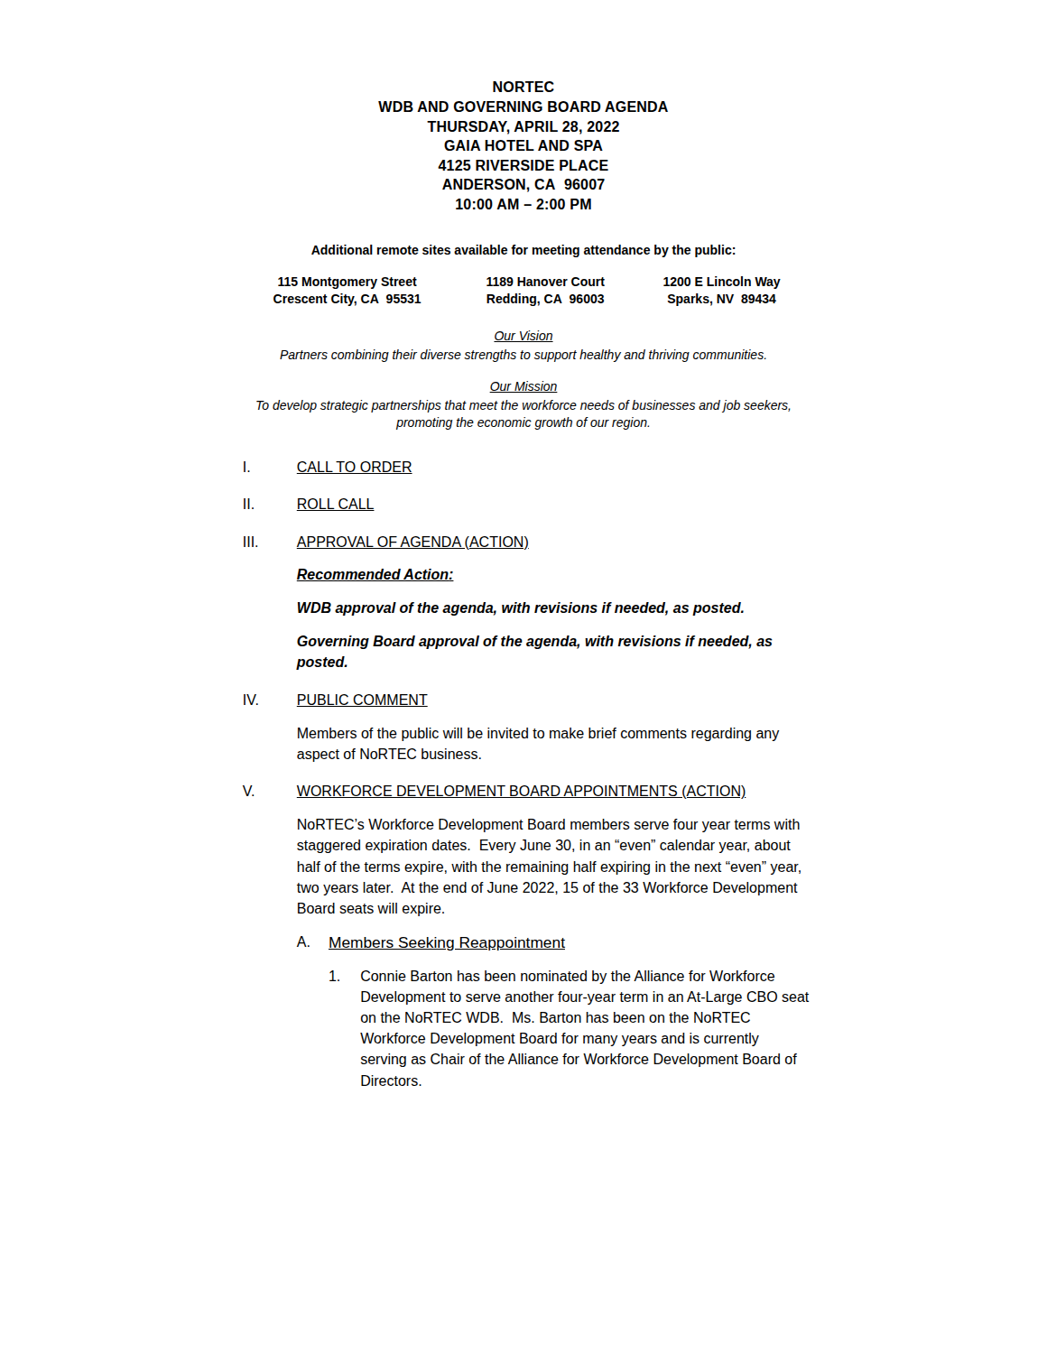NORTEC
WDB AND GOVERNING BOARD AGENDA
THURSDAY, APRIL 28, 2022
GAIA HOTEL AND SPA
4125 RIVERSIDE PLACE
ANDERSON, CA 96007
10:00 AM – 2:00 PM
Additional remote sites available for meeting attendance by the public:
| 115 Montgomery Street Crescent City, CA 95531 | 1189 Hanover Court Redding, CA 96003 | 1200 E Lincoln Way Sparks, NV 89434 |
Our Vision Partners combining their diverse strengths to support healthy and thriving communities. Our Mission To develop strategic partnerships that meet the workforce needs of businesses and job seekers, promoting the economic growth of our region.
I. CALL TO ORDER
II. ROLL CALL
III. APPROVAL OF AGENDA (ACTION) Recommended Action: WDB approval of the agenda, with revisions if needed, as posted. Governing Board approval of the agenda, with revisions if needed, as posted.
IV. PUBLIC COMMENT
Members of the public will be invited to make brief comments regarding any aspect of NoRTEC business.
V. WORKFORCE DEVELOPMENT BOARD APPOINTMENTS (ACTION)
NoRTEC’s Workforce Development Board members serve four year terms with staggered expiration dates. Every June 30, in an “even” calendar year, about half of the terms expire, with the remaining half expiring in the next “even” year, two years later. At the end of June 2022, 15 of the 33 Workforce Development Board seats will expire.
A. Members Seeking Reappointment
1. Connie Barton has been nominated by the Alliance for Workforce Development to serve another four-year term in an At-Large CBO seat on the NoRTEC WDB. Ms. Barton has been on the NoRTEC Workforce Development Board for many years and is currently serving as Chair of the Alliance for Workforce Development Board of Directors.